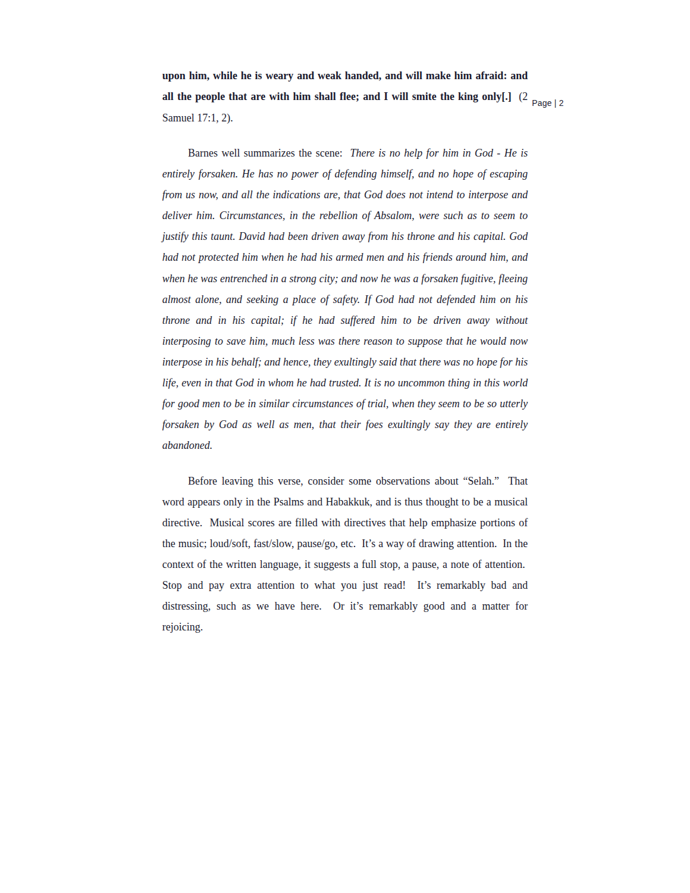Page | 2
upon him, while he is weary and weak handed, and will make him afraid: and all the people that are with him shall flee; and I will smite the king only[.] (2 Samuel 17:1, 2).
Barnes well summarizes the scene: There is no help for him in God - He is entirely forsaken. He has no power of defending himself, and no hope of escaping from us now, and all the indications are, that God does not intend to interpose and deliver him. Circumstances, in the rebellion of Absalom, were such as to seem to justify this taunt. David had been driven away from his throne and his capital. God had not protected him when he had his armed men and his friends around him, and when he was entrenched in a strong city; and now he was a forsaken fugitive, fleeing almost alone, and seeking a place of safety. If God had not defended him on his throne and in his capital; if he had suffered him to be driven away without interposing to save him, much less was there reason to suppose that he would now interpose in his behalf; and hence, they exultingly said that there was no hope for his life, even in that God in whom he had trusted. It is no uncommon thing in this world for good men to be in similar circumstances of trial, when they seem to be so utterly forsaken by God as well as men, that their foes exultingly say they are entirely abandoned.
Before leaving this verse, consider some observations about “Selah.” That word appears only in the Psalms and Habakkuk, and is thus thought to be a musical directive. Musical scores are filled with directives that help emphasize portions of the music; loud/soft, fast/slow, pause/go, etc. It’s a way of drawing attention. In the context of the written language, it suggests a full stop, a pause, a note of attention. Stop and pay extra attention to what you just read! It’s remarkably bad and distressing, such as we have here. Or it’s remarkably good and a matter for rejoicing.